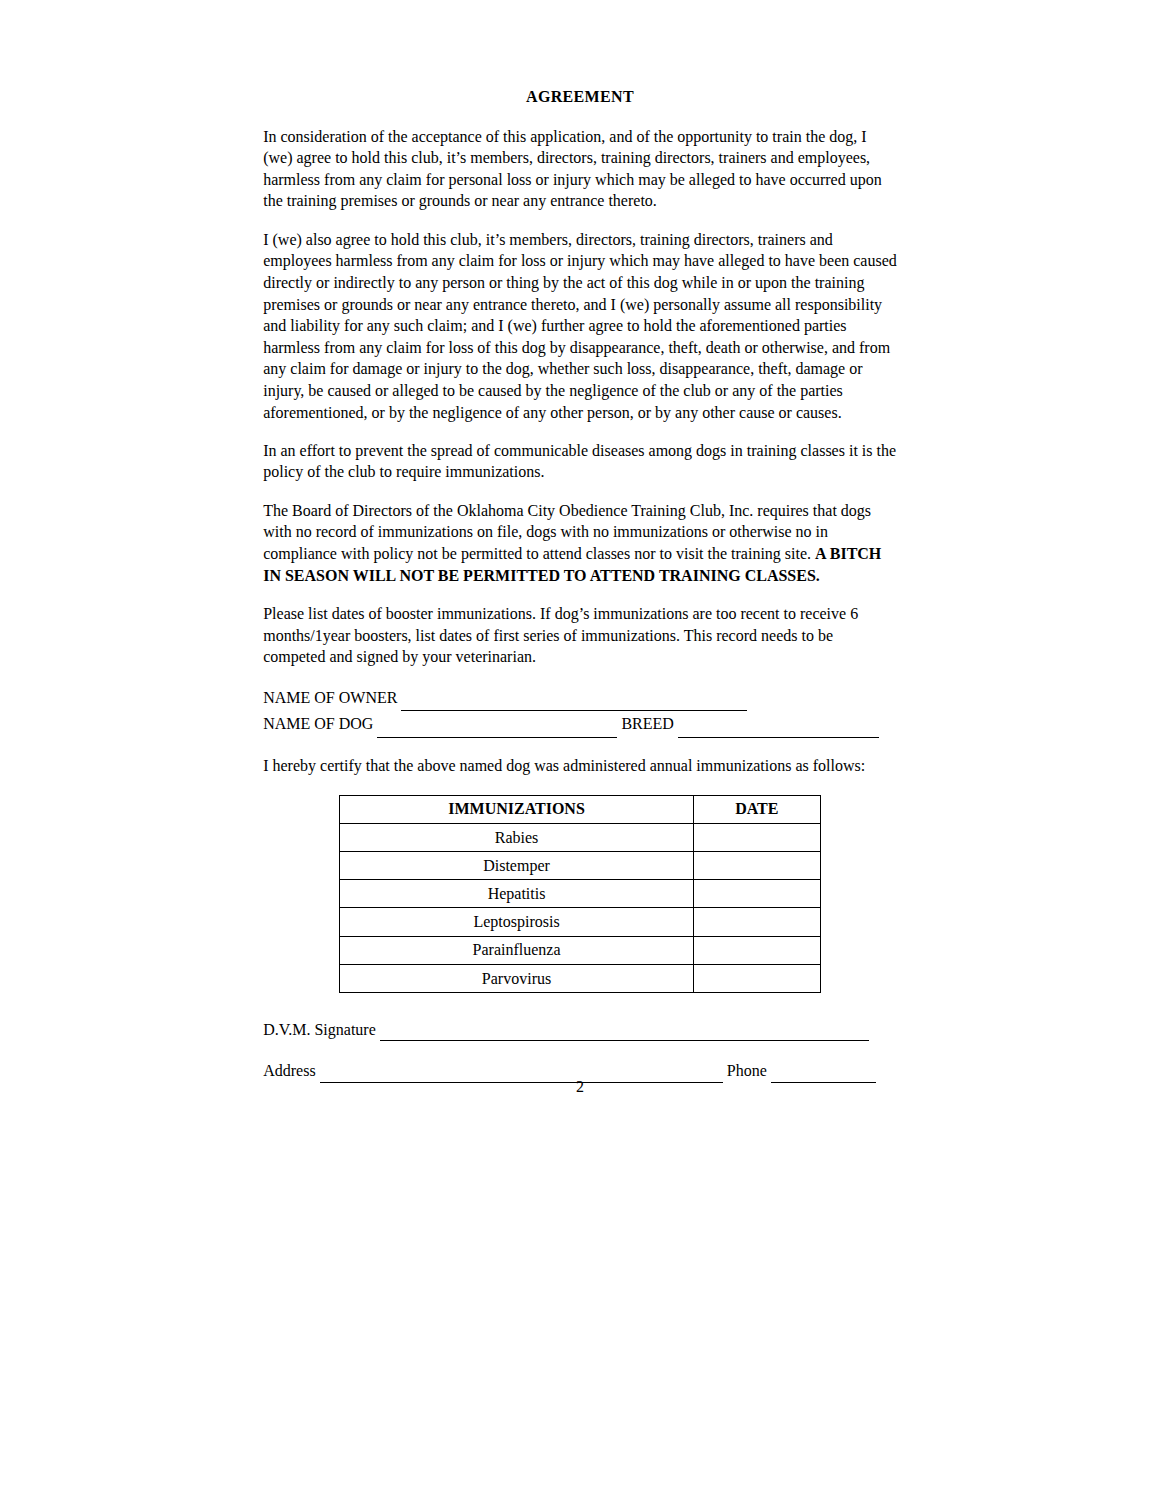AGREEMENT
In consideration of the acceptance of this application, and of the opportunity to train the dog, I (we) agree to hold this club, it’s members, directors, training directors, trainers and employees, harmless from any claim for personal loss or injury which may be alleged to have occurred upon the training premises or grounds or near any entrance thereto.
I (we) also agree to hold this club, it’s members, directors, training directors, trainers and employees harmless from any claim for loss or injury which may have alleged to have been caused directly or indirectly to any person or thing by the act of this dog while in or upon the training premises or grounds or near any entrance thereto, and I (we) personally assume all responsibility and liability for any such claim; and I (we) further agree to hold the aforementioned parties harmless from any claim for loss of this dog by disappearance, theft, death or otherwise, and from any claim for damage or injury to the dog, whether such loss, disappearance, theft, damage or injury, be caused or alleged to be caused by the negligence of the club or any of the parties aforementioned, or by the negligence of any other person, or by any other cause or causes.
In an effort to prevent the spread of communicable diseases among dogs in training classes it is the policy of the club to require immunizations.
The Board of Directors of the Oklahoma City Obedience Training Club, Inc. requires that dogs with no record of immunizations on file, dogs with no immunizations or otherwise no in compliance with policy not be permitted to attend classes nor to visit the training site. A BITCH IN SEASON WILL NOT BE PERMITTED TO ATTEND TRAINING CLASSES.
Please list dates of booster immunizations. If dog’s immunizations are too recent to receive 6 months/1year boosters, list dates of first series of immunizations. This record needs to be competed and signed by your veterinarian.
NAME OF OWNER
NAME OF DOG BREED
I hereby certify that the above named dog was administered annual immunizations as follows:
| IMMUNIZATIONS | DATE |
| --- | --- |
| Rabies | |
| Distemper | |
| Hepatitis | |
| Leptospirosis | |
| Parainfluenza | |
| Parvovirus | |
D.V.M. Signature
Address Phone
2